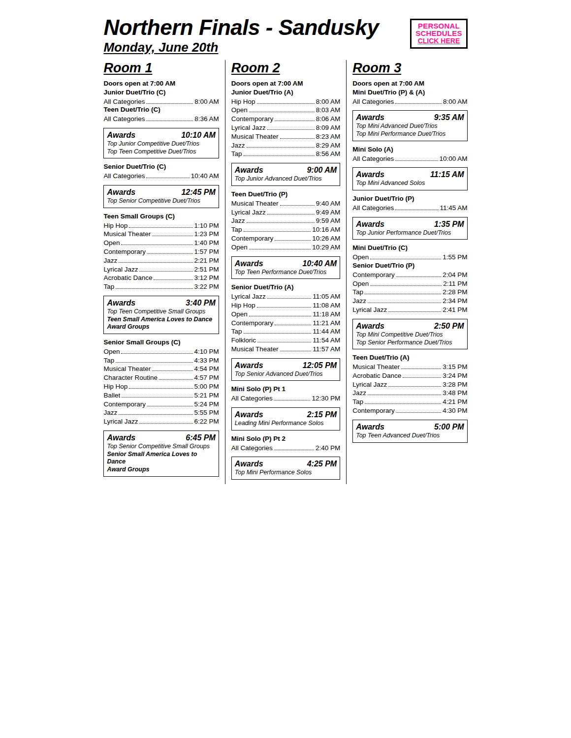Northern Finals - Sandusky
Monday, June 20th
PERSONAL
SCHEDULES
CLICK HERE
Room 1
Doors open at 7:00 AM
Junior Duet/Trio (C)
All Categories 8:00 AM
Teen Duet/Trio (C)
All Categories 8:36 AM
Awards 10:10 AM
Top Junior Competitive Duet/Trios
Top Teen Competitive Duet/Trios
Senior Duet/Trio (C)
All Categories 10:40 AM
Awards 12:45 PM
Top Senior Competitive Duet/Trios
Teen Small Groups (C)
Hip Hop 1:10 PM
Musical Theater 1:23 PM
Open 1:40 PM
Contemporary 1:57 PM
Jazz 2:21 PM
Lyrical Jazz 2:51 PM
Acrobatic Dance 3:12 PM
Tap 3:22 PM
Awards 3:40 PM
Top Teen Competitive Small Groups
Teen Small America Loves to Dance
Award Groups
Senior Small Groups (C)
Open 4:10 PM
Tap 4:33 PM
Musical Theater 4:54 PM
Character Routine 4:57 PM
Hip Hop 5:00 PM
Ballet 5:21 PM
Contemporary 5:24 PM
Jazz 5:55 PM
Lyrical Jazz 6:22 PM
Awards 6:45 PM
Top Senior Competitive Small Groups
Senior Small America Loves to Dance
Award Groups
Room 2
Doors open at 7:00 AM
Junior Duet/Trio (A)
Hip Hop 8:00 AM
Open 8:03 AM
Contemporary 8:06 AM
Lyrical Jazz 8:09 AM
Musical Theater 8:23 AM
Jazz 8:29 AM
Tap 8:56 AM
Awards 9:00 AM
Top Junior Advanced Duet/Trios
Teen Duet/Trio (P)
Musical Theater 9:40 AM
Lyrical Jazz 9:49 AM
Jazz 9:59 AM
Tap 10:16 AM
Contemporary 10:26 AM
Open 10:29 AM
Awards 10:40 AM
Top Teen Performance Duet/Trios
Senior Duet/Trio (A)
Lyrical Jazz 11:05 AM
Hip Hop 11:08 AM
Open 11:18 AM
Contemporary 11:21 AM
Tap 11:44 AM
Folkloric 11:54 AM
Musical Theater 11:57 AM
Awards 12:05 PM
Top Senior Advanced Duet/Trios
Mini Solo (P) Pt 1
All Categories 12:30 PM
Awards 2:15 PM
Leading Mini Performance Solos
Mini Solo (P) Pt 2
All Categories 2:40 PM
Awards 4:25 PM
Top Mini Performance Solos
Room 3
Doors open at 7:00 AM
Mini Duet/Trio (P) & (A)
All Categories 8:00 AM
Awards 9:35 AM
Top Mini Advanced Duet/Trios
Top Mini Performance Duet/Trios
Mini Solo (A)
All Categories 10:00 AM
Awards 11:15 AM
Top Mini Advanced Solos
Junior Duet/Trio (P)
All Categories 11:45 AM
Awards 1:35 PM
Top Junior Performance Duet/Trios
Mini Duet/Trio (C)
Open 1:55 PM
Senior Duet/Trio (P)
Contemporary 2:04 PM
Open 2:11 PM
Tap 2:28 PM
Jazz 2:34 PM
Lyrical Jazz 2:41 PM
Awards 2:50 PM
Top Mini Competitive Duet/Trios
Top Senior Performance Duet/Trios
Teen Duet/Trio (A)
Musical Theater 3:15 PM
Acrobatic Dance 3:24 PM
Lyrical Jazz 3:28 PM
Jazz 3:48 PM
Tap 4:21 PM
Contemporary 4:30 PM
Awards 5:00 PM
Top Teen Advanced Duet/Trios